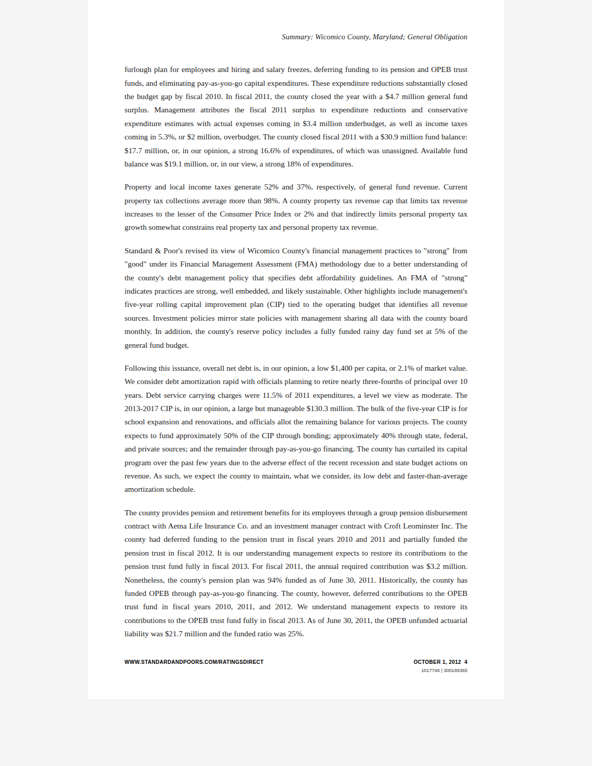Summary: Wicomico County, Maryland; General Obligation
furlough plan for employees and hiring and salary freezes, deferring funding to its pension and OPEB trust funds, and eliminating pay-as-you-go capital expenditures. These expenditure reductions substantially closed the budget gap by fiscal 2010. In fiscal 2011, the county closed the year with a $4.7 million general fund surplus. Management attributes the fiscal 2011 surplus to expenditure reductions and conservative expenditure estimates with actual expenses coming in $3.4 million underbudget, as well as income taxes coming in 5.3%, or $2 million, overbudget. The county closed fiscal 2011 with a $30.9 million fund balance: $17.7 million, or, in our opinion, a strong 16.6% of expenditures, of which was unassigned. Available fund balance was $19.1 million, or, in our view, a strong 18% of expenditures.
Property and local income taxes generate 52% and 37%, respectively, of general fund revenue. Current property tax collections average more than 98%. A county property tax revenue cap that limits tax revenue increases to the lesser of the Consumer Price Index or 2% and that indirectly limits personal property tax growth somewhat constrains real property tax and personal property tax revenue.
Standard & Poor's revised its view of Wicomico County's financial management practices to "strong" from "good" under its Financial Management Assessment (FMA) methodology due to a better understanding of the county's debt management policy that specifies debt affordability guidelines. An FMA of "strong" indicates practices are strong, well embedded, and likely sustainable. Other highlights include management's five-year rolling capital improvement plan (CIP) tied to the operating budget that identifies all revenue sources. Investment policies mirror state policies with management sharing all data with the county board monthly. In addition, the county's reserve policy includes a fully funded rainy day fund set at 5% of the general fund budget.
Following this issuance, overall net debt is, in our opinion, a low $1,400 per capita, or 2.1% of market value. We consider debt amortization rapid with officials planning to retire nearly three-fourths of principal over 10 years. Debt service carrying charges were 11.5% of 2011 expenditures, a level we view as moderate. The 2013-2017 CIP is, in our opinion, a large but manageable $130.3 million. The bulk of the five-year CIP is for school expansion and renovations, and officials allot the remaining balance for various projects. The county expects to fund approximately 50% of the CIP through bonding; approximately 40% through state, federal, and private sources; and the remainder through pay-as-you-go financing. The county has curtailed its capital program over the past few years due to the adverse effect of the recent recession and state budget actions on revenue. As such, we expect the county to maintain, what we consider, its low debt and faster-than-average amortization schedule.
The county provides pension and retirement benefits for its employees through a group pension disbursement contract with Aetna Life Insurance Co. and an investment manager contract with Croft Leominster Inc. The county had deferred funding to the pension trust in fiscal years 2010 and 2011 and partially funded the pension trust in fiscal 2012. It is our understanding management expects to restore its contributions to the pension trust fund fully in fiscal 2013. For fiscal 2011, the annual required contribution was $3.2 million. Nonetheless, the county's pension plan was 94% funded as of June 30, 2011. Historically, the county has funded OPEB through pay-as-you-go financing. The county, however, deferred contributions to the OPEB trust fund in fiscal years 2010, 2011, and 2012. We understand management expects to restore its contributions to the OPEB trust fund fully in fiscal 2013. As of June 30, 2011, the OPEB unfunded actuarial liability was $21.7 million and the funded ratio was 25%.
WWW.STANDARDANDPOORS.COM/RATINGSDIRECT
OCTOBER 1, 2012 4
1017746 | 300189365